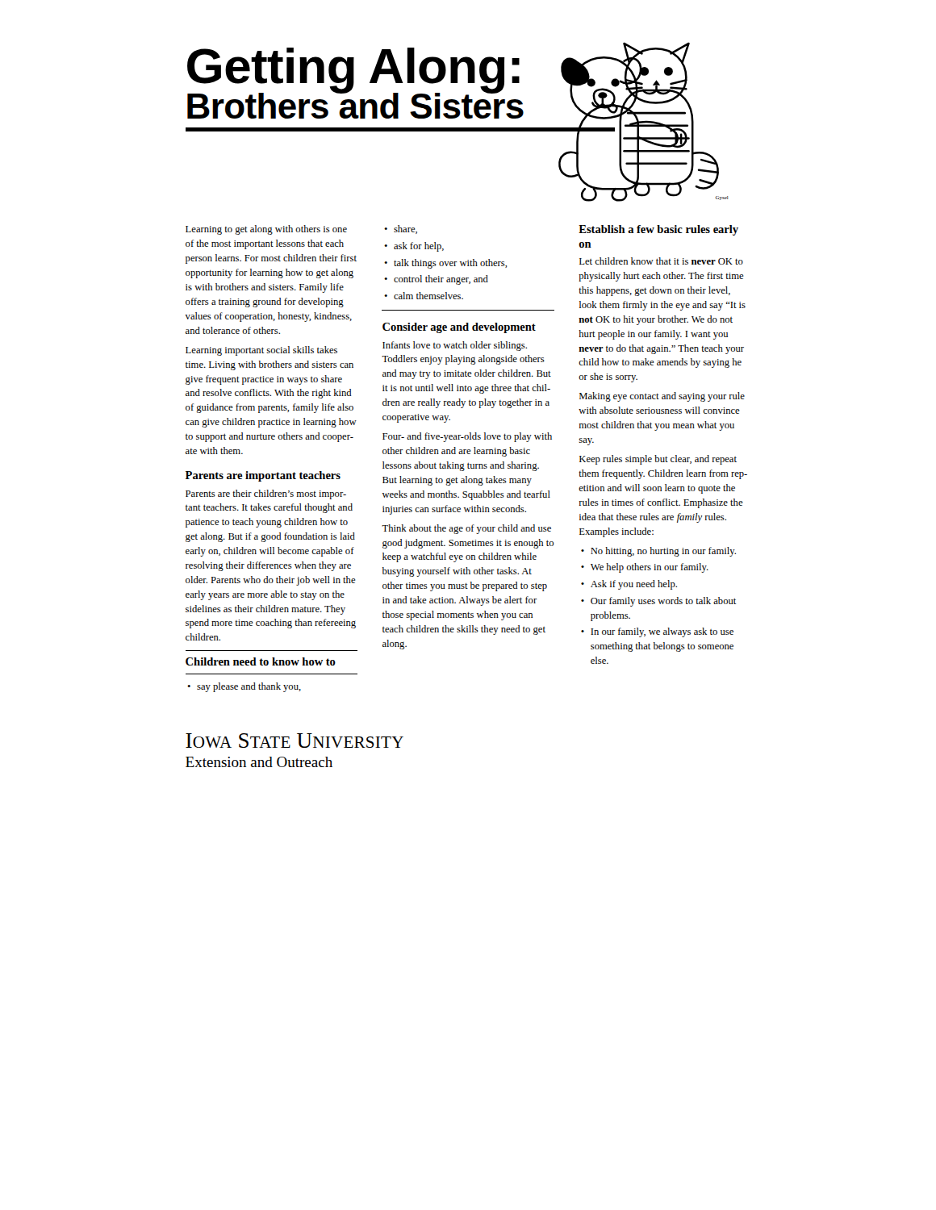Getting Along: Brothers and Sisters
Gysel
Learning to get along with others is one of the most important lessons that each person learns. For most children their first opportunity for learning how to get along is with brothers and sisters. Family life offers a training ground for developing values of cooperation, honesty, kindness, and tolerance of others.
Learning important social skills takes time. Living with brothers and sisters can give frequent practice in ways to share and resolve conflicts. With the right kind of guidance from parents, family life also can give children practice in learning how to support and nurture others and cooperate with them.
Parents are important teachers
Parents are their children’s most important teachers. It takes careful thought and patience to teach young children how to get along. But if a good foundation is laid early on, children will become capable of resolving their differences when they are older. Parents who do their job well in the early years are more able to stay on the sidelines as their children mature. They spend more time coaching than refereeing children.
Children need to know how to
say please and thank you,
share,
ask for help,
talk things over with others,
control their anger, and
calm themselves.
Consider age and development
Infants love to watch older siblings. Toddlers enjoy playing alongside others and may try to imitate older children. But it is not until well into age three that children are really ready to play together in a cooperative way.
Four- and five-year-olds love to play with other children and are learning basic lessons about taking turns and sharing. But learning to get along takes many weeks and months. Squabbles and tearful injuries can surface within seconds.
Think about the age of your child and use good judgment. Sometimes it is enough to keep a watchful eye on children while busying yourself with other tasks. At other times you must be prepared to step in and take action. Always be alert for those special moments when you can teach children the skills they need to get along.
Establish a few basic rules early on
Let children know that it is never OK to physically hurt each other. The first time this happens, get down on their level, look them firmly in the eye and say “It is not OK to hit your brother. We do not hurt people in our family. I want you never to do that again.” Then teach your child how to make amends by saying he or she is sorry.
Making eye contact and saying your rule with absolute seriousness will convince most children that you mean what you say.
Keep rules simple but clear, and repeat them frequently. Children learn from repetition and will soon learn to quote the rules in times of conflict. Emphasize the idea that these rules are family rules. Examples include:
No hitting, no hurting in our family.
We help others in our family.
Ask if you need help.
Our family uses words to talk about problems.
In our family, we always ask to use something that belongs to someone else.
IOWA STATE UNIVERSITY Extension and Outreach